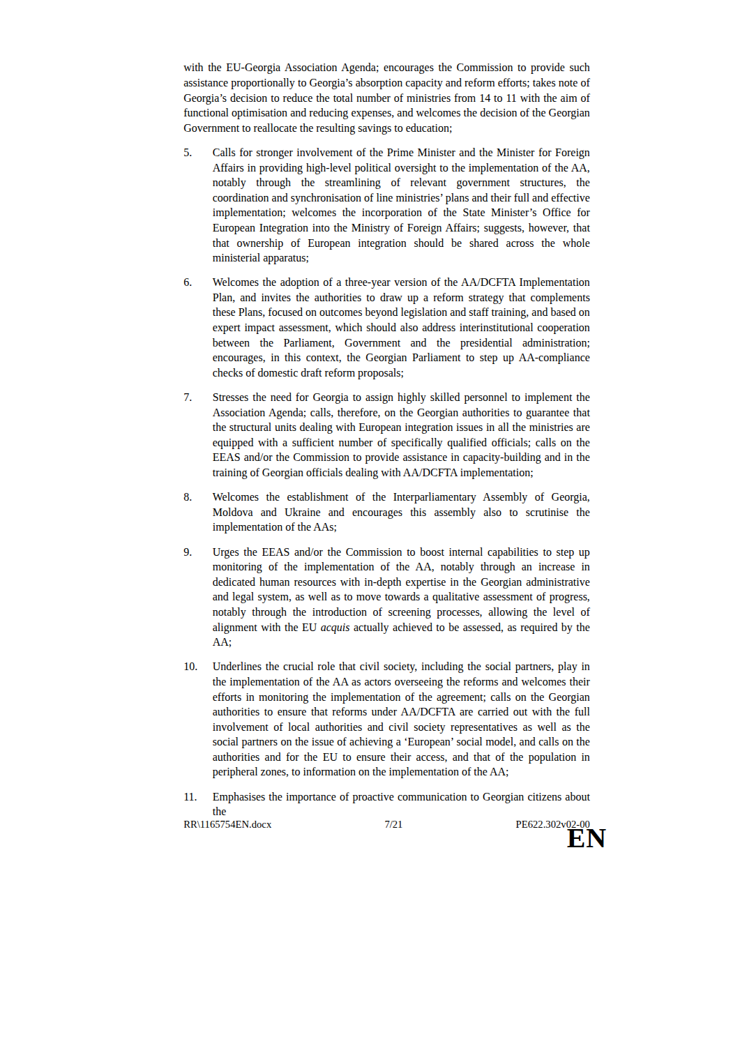with the EU-Georgia Association Agenda; encourages the Commission to provide such assistance proportionally to Georgia’s absorption capacity and reform efforts; takes note of Georgia’s decision to reduce the total number of ministries from 14 to 11 with the aim of functional optimisation and reducing expenses, and welcomes the decision of the Georgian Government to reallocate the resulting savings to education;
5.
Calls for stronger involvement of the Prime Minister and the Minister for Foreign Affairs in providing high-level political oversight to the implementation of the AA, notably through the streamlining of relevant government structures, the coordination and synchronisation of line ministries’ plans and their full and effective implementation; welcomes the incorporation of the State Minister’s Office for European Integration into the Ministry of Foreign Affairs; suggests, however, that that ownership of European integration should be shared across the whole ministerial apparatus;
6.
Welcomes the adoption of a three-year version of the AA/DCFTA Implementation Plan, and invites the authorities to draw up a reform strategy that complements these Plans, focused on outcomes beyond legislation and staff training, and based on expert impact assessment, which should also address interinstitutional cooperation between the Parliament, Government and the presidential administration; encourages, in this context, the Georgian Parliament to step up AA-compliance checks of domestic draft reform proposals;
7.
Stresses the need for Georgia to assign highly skilled personnel to implement the Association Agenda; calls, therefore, on the Georgian authorities to guarantee that the structural units dealing with European integration issues in all the ministries are equipped with a sufficient number of specifically qualified officials; calls on the EEAS and/or the Commission to provide assistance in capacity-building and in the training of Georgian officials dealing with AA/DCFTA implementation;
8.
Welcomes the establishment of the Interparliamentary Assembly of Georgia, Moldova and Ukraine and encourages this assembly also to scrutinise the implementation of the AAs;
9.
Urges the EEAS and/or the Commission to boost internal capabilities to step up monitoring of the implementation of the AA, notably through an increase in dedicated human resources with in-depth expertise in the Georgian administrative and legal system, as well as to move towards a qualitative assessment of progress, notably through the introduction of screening processes, allowing the level of alignment with the EU acquis actually achieved to be assessed, as required by the AA;
10.
Underlines the crucial role that civil society, including the social partners, play in the implementation of the AA as actors overseeing the reforms and welcomes their efforts in monitoring the implementation of the agreement; calls on the Georgian authorities to ensure that reforms under AA/DCFTA are carried out with the full involvement of local authorities and civil society representatives as well as the social partners on the issue of achieving a ‘European’ social model, and calls on the authorities and for the EU to ensure their access, and that of the population in peripheral zones, to information on the implementation of the AA;
11.
Emphasises the importance of proactive communication to Georgian citizens about the
RR\1165754EN.docx
7/21
PE622.302v02-00
EN